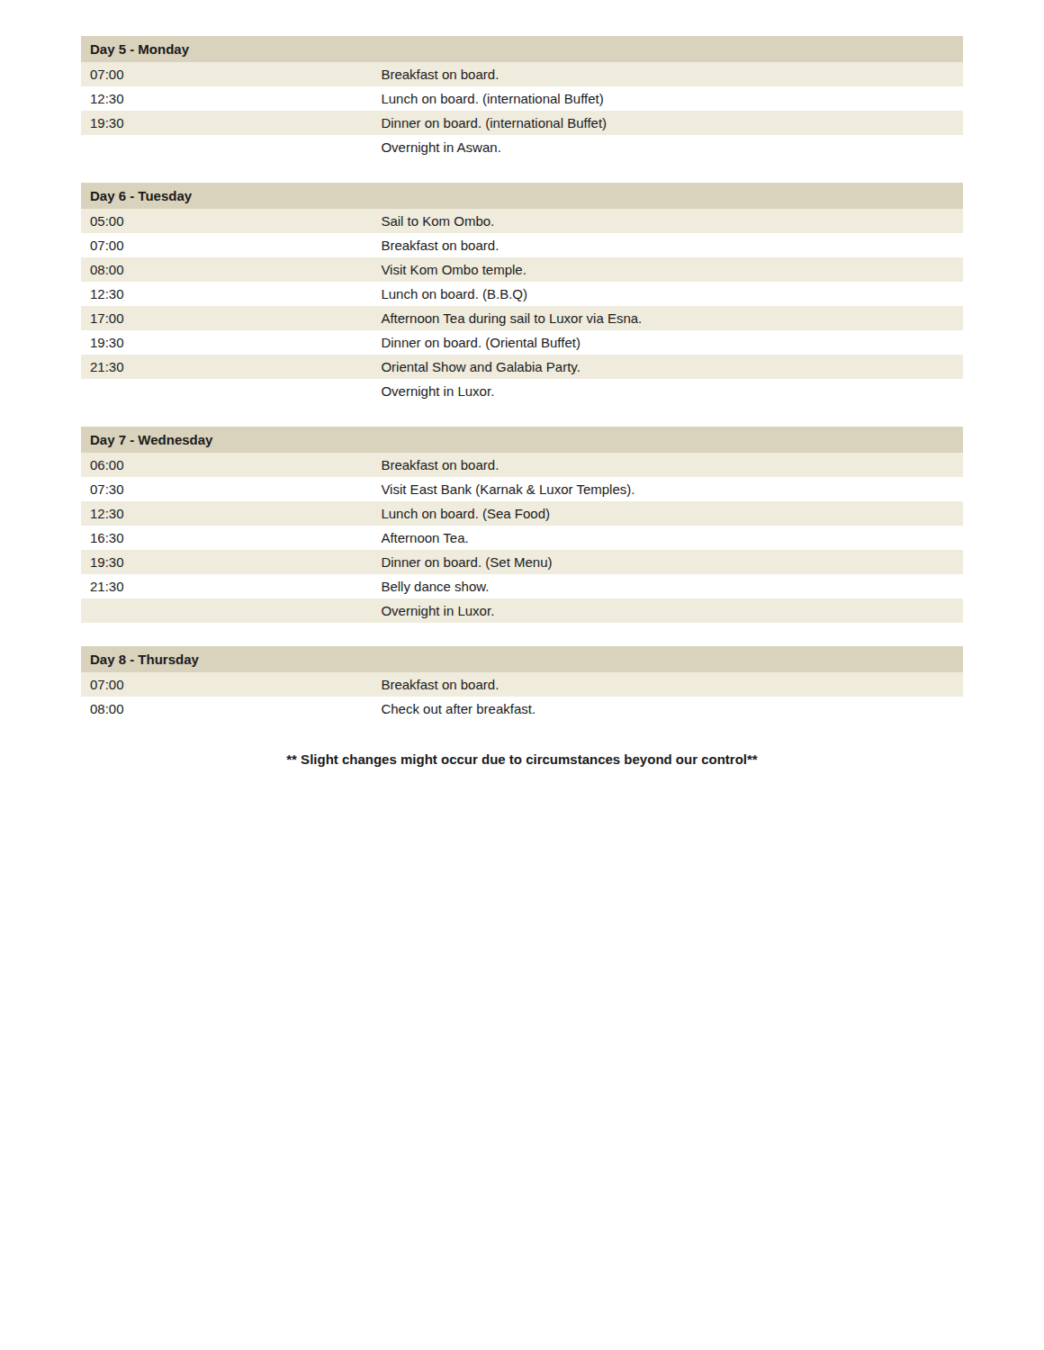| Day 5 - Monday | |
| 07:00 | Breakfast on board. |
| 12:30 | Lunch on board. (international Buffet) |
| 19:30 | Dinner on board. (international Buffet) |
| | Overnight in Aswan. |
| Day 6 - Tuesday | |
| 05:00 | Sail to Kom Ombo. |
| 07:00 | Breakfast on board. |
| 08:00 | Visit Kom Ombo temple. |
| 12:30 | Lunch on board. (B.B.Q) |
| 17:00 | Afternoon Tea during sail to Luxor via Esna. |
| 19:30 | Dinner on board. (Oriental Buffet) |
| 21:30 | Oriental Show and Galabia Party. |
| | Overnight in Luxor. |
| Day 7 - Wednesday | |
| 06:00 | Breakfast on board. |
| 07:30 | Visit East Bank (Karnak & Luxor Temples). |
| 12:30 | Lunch on board. (Sea Food) |
| 16:30 | Afternoon Tea. |
| 19:30 | Dinner on board. (Set Menu) |
| 21:30 | Belly dance show. |
| | Overnight in Luxor. |
| Day 8 - Thursday | |
| 07:00 | Breakfast on board. |
| 08:00 | Check out after breakfast. |
** Slight changes might occur due to circumstances beyond our control**